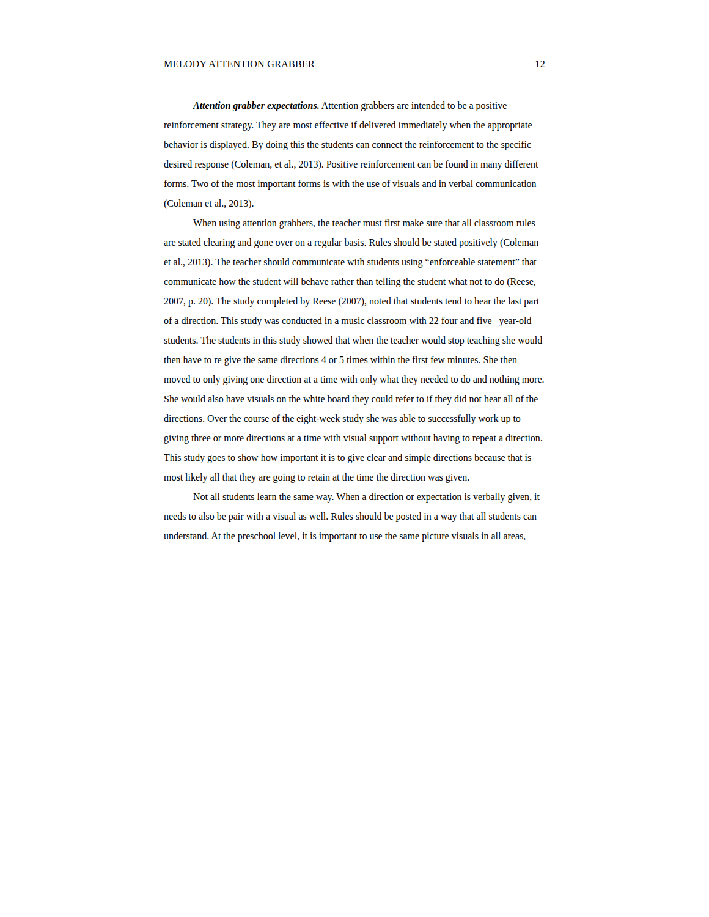Melody Attention Grabber 12
Attention grabber expectations. Attention grabbers are intended to be a positive reinforcement strategy. They are most effective if delivered immediately when the appropriate behavior is displayed. By doing this the students can connect the reinforcement to the specific desired response (Coleman, et al., 2013). Positive reinforcement can be found in many different forms. Two of the most important forms is with the use of visuals and in verbal communication (Coleman et al., 2013).
When using attention grabbers, the teacher must first make sure that all classroom rules are stated clearing and gone over on a regular basis. Rules should be stated positively (Coleman et al., 2013). The teacher should communicate with students using “enforceable statement” that communicate how the student will behave rather than telling the student what not to do (Reese, 2007, p. 20). The study completed by Reese (2007), noted that students tend to hear the last part of a direction. This study was conducted in a music classroom with 22 four and five –year-old students. The students in this study showed that when the teacher would stop teaching she would then have to re give the same directions 4 or 5 times within the first few minutes. She then moved to only giving one direction at a time with only what they needed to do and nothing more. She would also have visuals on the white board they could refer to if they did not hear all of the directions. Over the course of the eight-week study she was able to successfully work up to giving three or more directions at a time with visual support without having to repeat a direction. This study goes to show how important it is to give clear and simple directions because that is most likely all that they are going to retain at the time the direction was given.
Not all students learn the same way. When a direction or expectation is verbally given, it needs to also be pair with a visual as well. Rules should be posted in a way that all students can understand. At the preschool level, it is important to use the same picture visuals in all areas,